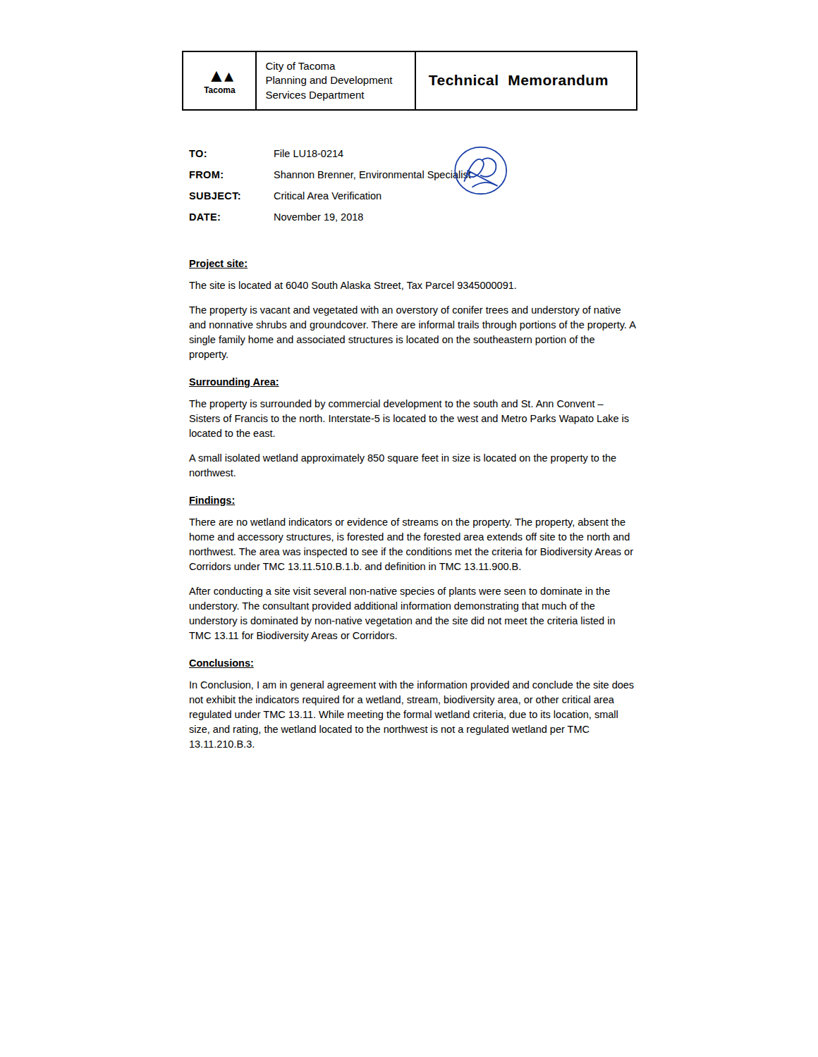▲▴ Tacoma
City of Tacoma
Planning and Development
Services Department
Technical Memorandum
TO:
File LU18-0214
FROM:
Shannon Brenner, Environmental Specialist
SUBJECT:
Critical Area Verification
DATE:
November 19, 2018
Project site:
The site is located at 6040 South Alaska Street, Tax Parcel 9345000091.
The property is vacant and vegetated with an overstory of conifer trees and understory of native and nonnative shrubs and groundcover. There are informal trails through portions of the property. A single family home and associated structures is located on the southeastern portion of the property.
Surrounding Area:
The property is surrounded by commercial development to the south and St. Ann Convent – Sisters of Francis to the north. Interstate-5 is located to the west and Metro Parks Wapato Lake is located to the east.
A small isolated wetland approximately 850 square feet in size is located on the property to the northwest.
Findings:
There are no wetland indicators or evidence of streams on the property. The property, absent the home and accessory structures, is forested and the forested area extends off site to the north and northwest. The area was inspected to see if the conditions met the criteria for Biodiversity Areas or Corridors under TMC 13.11.510.B.1.b. and definition in TMC 13.11.900.B.
After conducting a site visit several non-native species of plants were seen to dominate in the understory. The consultant provided additional information demonstrating that much of the understory is dominated by non-native vegetation and the site did not meet the criteria listed in TMC 13.11 for Biodiversity Areas or Corridors.
Conclusions:
In Conclusion, I am in general agreement with the information provided and conclude the site does not exhibit the indicators required for a wetland, stream, biodiversity area, or other critical area regulated under TMC 13.11. While meeting the formal wetland criteria, due to its location, small size, and rating, the wetland located to the northwest is not a regulated wetland per TMC 13.11.210.B.3.